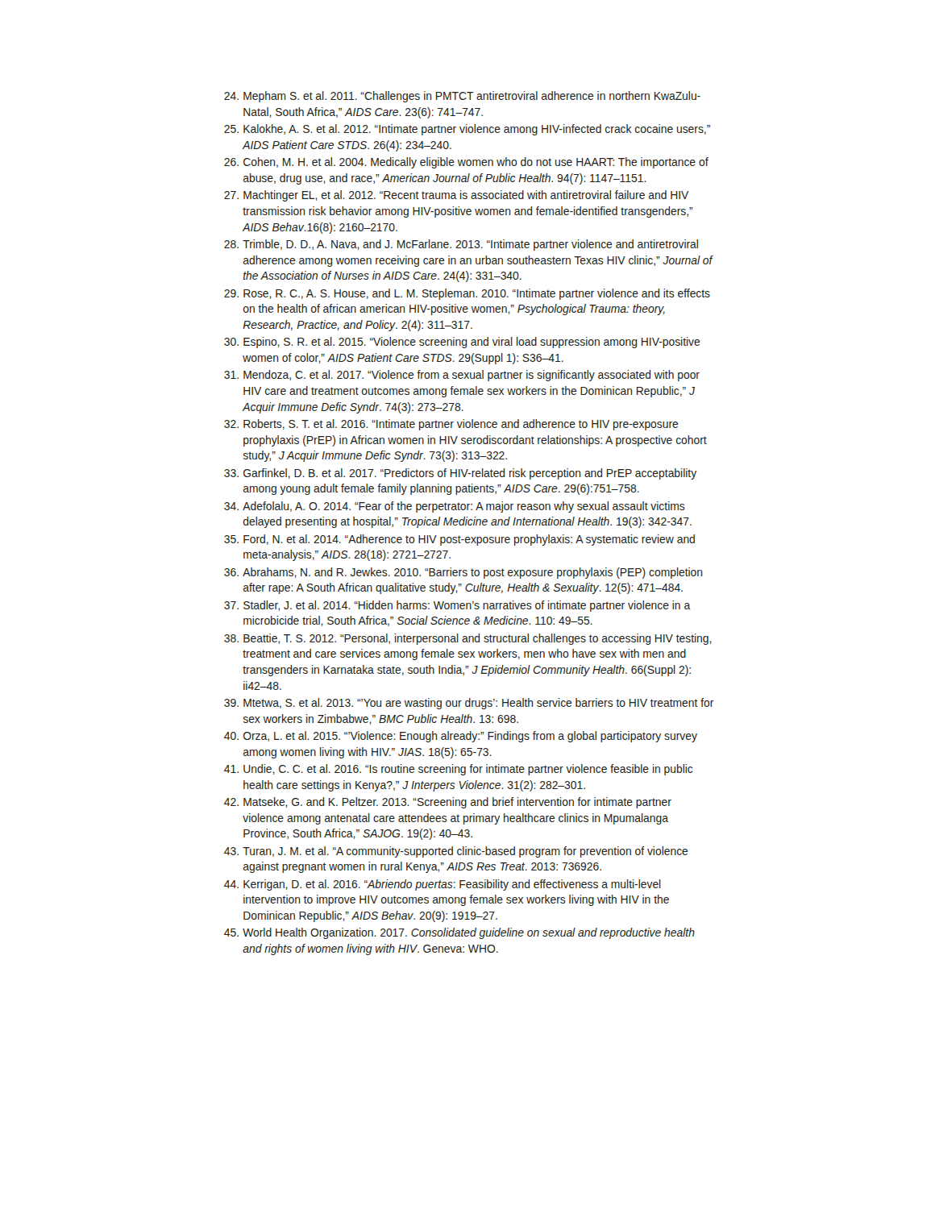Mepham S. et al. 2011. “Challenges in PMTCT antiretroviral adherence in northern KwaZulu-Natal, South Africa,” AIDS Care. 23(6): 741–747.
Kalokhe, A. S. et al. 2012. “Intimate partner violence among HIV-infected crack cocaine users,” AIDS Patient Care STDS. 26(4): 234–240.
Cohen, M. H. et al. 2004. Medically eligible women who do not use HAART: The importance of abuse, drug use, and race,” American Journal of Public Health. 94(7): 1147–1151.
Machtinger EL, et al. 2012. “Recent trauma is associated with antiretroviral failure and HIV transmission risk behavior among HIV-positive women and female-identified transgenders,” AIDS Behav.16(8): 2160–2170.
Trimble, D. D., A. Nava, and J. McFarlane. 2013. “Intimate partner violence and antiretroviral adherence among women receiving care in an urban southeastern Texas HIV clinic,” Journal of the Association of Nurses in AIDS Care. 24(4): 331–340.
Rose, R. C., A. S. House, and L. M. Stepleman. 2010. “Intimate partner violence and its effects on the health of african american HIV-positive women,” Psychological Trauma: theory, Research, Practice, and Policy. 2(4): 311–317.
Espino, S. R. et al. 2015. “Violence screening and viral load suppression among HIV-positive women of color,” AIDS Patient Care STDS. 29(Suppl 1): S36–41.
Mendoza, C. et al. 2017. “Violence from a sexual partner is significantly associated with poor HIV care and treatment outcomes among female sex workers in the Dominican Republic,” J Acquir Immune Defic Syndr. 74(3): 273–278.
Roberts, S. T. et al. 2016. “Intimate partner violence and adherence to HIV pre-exposure prophylaxis (PrEP) in African women in HIV serodiscordant relationships: A prospective cohort study,” J Acquir Immune Defic Syndr. 73(3): 313–322.
Garfinkel, D. B. et al. 2017. “Predictors of HIV-related risk perception and PrEP acceptability among young adult female family planning patients,” AIDS Care. 29(6):751–758.
Adefolalu, A. O. 2014. “Fear of the perpetrator: A major reason why sexual assault victims delayed presenting at hospital,” Tropical Medicine and International Health. 19(3): 342-347.
Ford, N. et al. 2014. “Adherence to HIV post-exposure prophylaxis: A systematic review and meta-analysis,” AIDS. 28(18): 2721–2727.
Abrahams, N. and R. Jewkes. 2010. “Barriers to post exposure prophylaxis (PEP) completion after rape: A South African qualitative study,” Culture, Health & Sexuality. 12(5): 471–484.
Stadler, J. et al. 2014. “Hidden harms: Women’s narratives of intimate partner violence in a microbicide trial, South Africa,” Social Science & Medicine. 110: 49–55.
Beattie, T. S. 2012. “Personal, interpersonal and structural challenges to accessing HIV testing, treatment and care services among female sex workers, men who have sex with men and transgenders in Karnataka state, south India,” J Epidemiol Community Health. 66(Suppl 2): ii42–48.
Mtetwa, S. et al. 2013. “’You are wasting our drugs’: Health service barriers to HIV treatment for sex workers in Zimbabwe,” BMC Public Health. 13: 698.
Orza, L. et al. 2015. “’Violence: Enough already:” Findings from a global participatory survey among women living with HIV.” JIAS. 18(5): 65-73.
Undie, C. C. et al. 2016. “Is routine screening for intimate partner violence feasible in public health care settings in Kenya?,” J Interpers Violence. 31(2): 282–301.
Matseke, G. and K. Peltzer. 2013. “Screening and brief intervention for intimate partner violence among antenatal care attendees at primary healthcare clinics in Mpumalanga Province, South Africa,” SAJOG. 19(2): 40–43.
Turan, J. M. et al. “A community-supported clinic-based program for prevention of violence against pregnant women in rural Kenya,” AIDS Res Treat. 2013: 736926.
Kerrigan, D. et al. 2016. “Abriendo puertas: Feasibility and effectiveness a multi-level intervention to improve HIV outcomes among female sex workers living with HIV in the Dominican Republic,” AIDS Behav. 20(9): 1919–27.
World Health Organization. 2017. Consolidated guideline on sexual and reproductive health and rights of women living with HIV. Geneva: WHO.